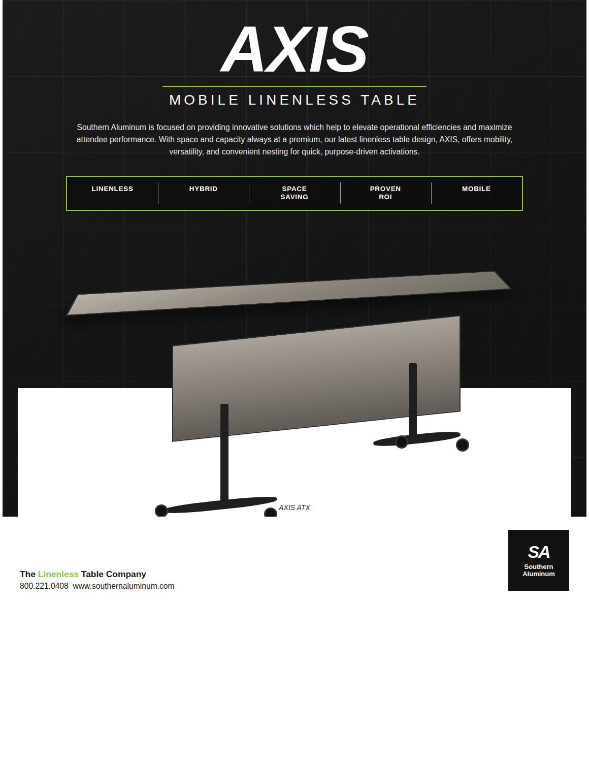AXIS
Mobile Linenless Table
Southern Aluminum is focused on providing innovative solutions which help to elevate operational efficiencies and maximize attendee performance. With space and capacity always at a premium, our latest linenless table design, AXIS, offers mobility, versatility, and convenient nesting for quick, purpose-driven activations.
Linenless
Hybrid
Space
Saving
Proven
ROI
Mobile
AXIS ATX
The Linenless Table Company
800.221.0408 www.southernaluminum.com
SA Southern
Aluminum